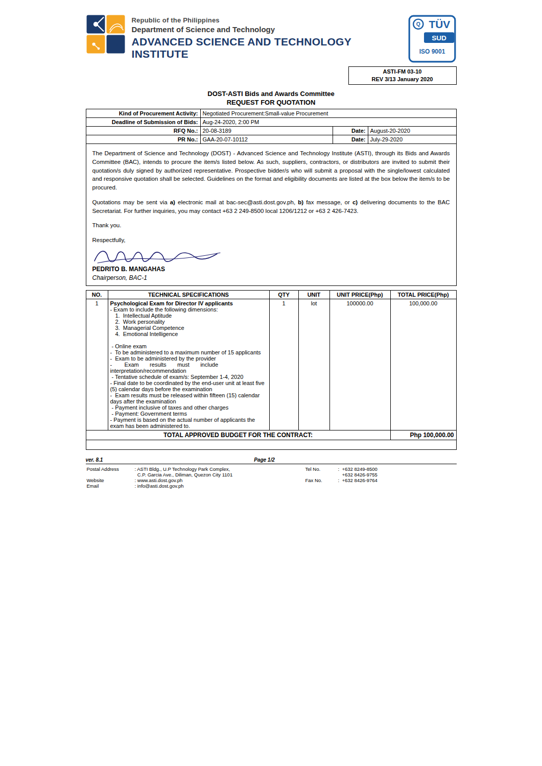Republic of the Philippines
Department of Science and Technology
ADVANCED SCIENCE AND TECHNOLOGY INSTITUTE
Q TÜV SUD ISO 9001
ASTI-FM 03-10
REV 3/13 January 2020
DOST-ASTI Bids and Awards Committee
REQUEST FOR QUOTATION
| Kind of Procurement Activity: | Negotiated Procurement:Small-value Procurement |
| Deadline of Submission of Bids: | Aug-24-2020, 2:00 PM |
| RFQ No.: | 20-08-3189 | Date: | August-20-2020 |
| PR No.: | GAA-20-07-10112 | Date: | July-29-2020 |
The Department of Science and Technology (DOST) - Advanced Science and Technology Institute (ASTI), through its Bids and Awards Committee (BAC), intends to procure the item/s listed below. As such, suppliers, contractors, or distributors are invited to submit their quotation/s duly signed by authorized representative. Prospective bidder/s who will submit a proposal with the single/lowest calculated and responsive quotation shall be selected. Guidelines on the format and eligibility documents are listed at the box below the item/s to be procured.
Quotations may be sent via a) electronic mail at bac-sec@asti.dost.gov.ph, b) fax message, or c) delivering documents to the BAC Secretariat. For further inquiries, you may contact +63 2 249-8500 local 1206/1212 or +63 2 426-7423.
Thank you.
Respectfully,
PEDRITO B. MANGAHAS
Chairperson, BAC-1
| NO. | TECHNICAL SPECIFICATIONS | QTY | UNIT | UNIT PRICE(Php) | TOTAL PRICE(Php) |
| --- | --- | --- | --- | --- | --- |
| 1 | Psychological Exam for Director IV applicants - Exam to include the following dimensions: 1. Intellectual Aptitude 2. Work personality 3. Managerial Competence 4. Emotional Intelligence - Online exam - To be administered to a maximum number of 15 applicants - Exam to be administered by the provider - Exam results must include interpretation/recommendation - Tentative schedule of exam/s: September 1-4, 2020 - Final date to be coordinated by the end-user unit at least five (5) calendar days before the examination - Exam results must be released within fifteen (15) calendar days after the examination - Payment inclusive of taxes and other charges - Payment: Government terms - Payment is based on the actual number of applicants the exam has been administered to. | 1 | lot | 100000.00 | 100,000.00 |
| TOTAL APPROVED BUDGET FOR THE CONTRACT: | Php 100,000.00 |
ver. 8.1
Page 1/2
| Postal Address | : ASTI Bldg., U.P Technology Park Complex, | Tel No. | : +632 8249-8500 |
| | C.P. Garcia Ave., Diliman, Quezon City 1101 | | +632 8426-9755 |
| Website | : www.asti.dost.gov.ph | Fax No. | : +632 8426-9764 |
| Email | : info@asti.dost.gov.ph | | |